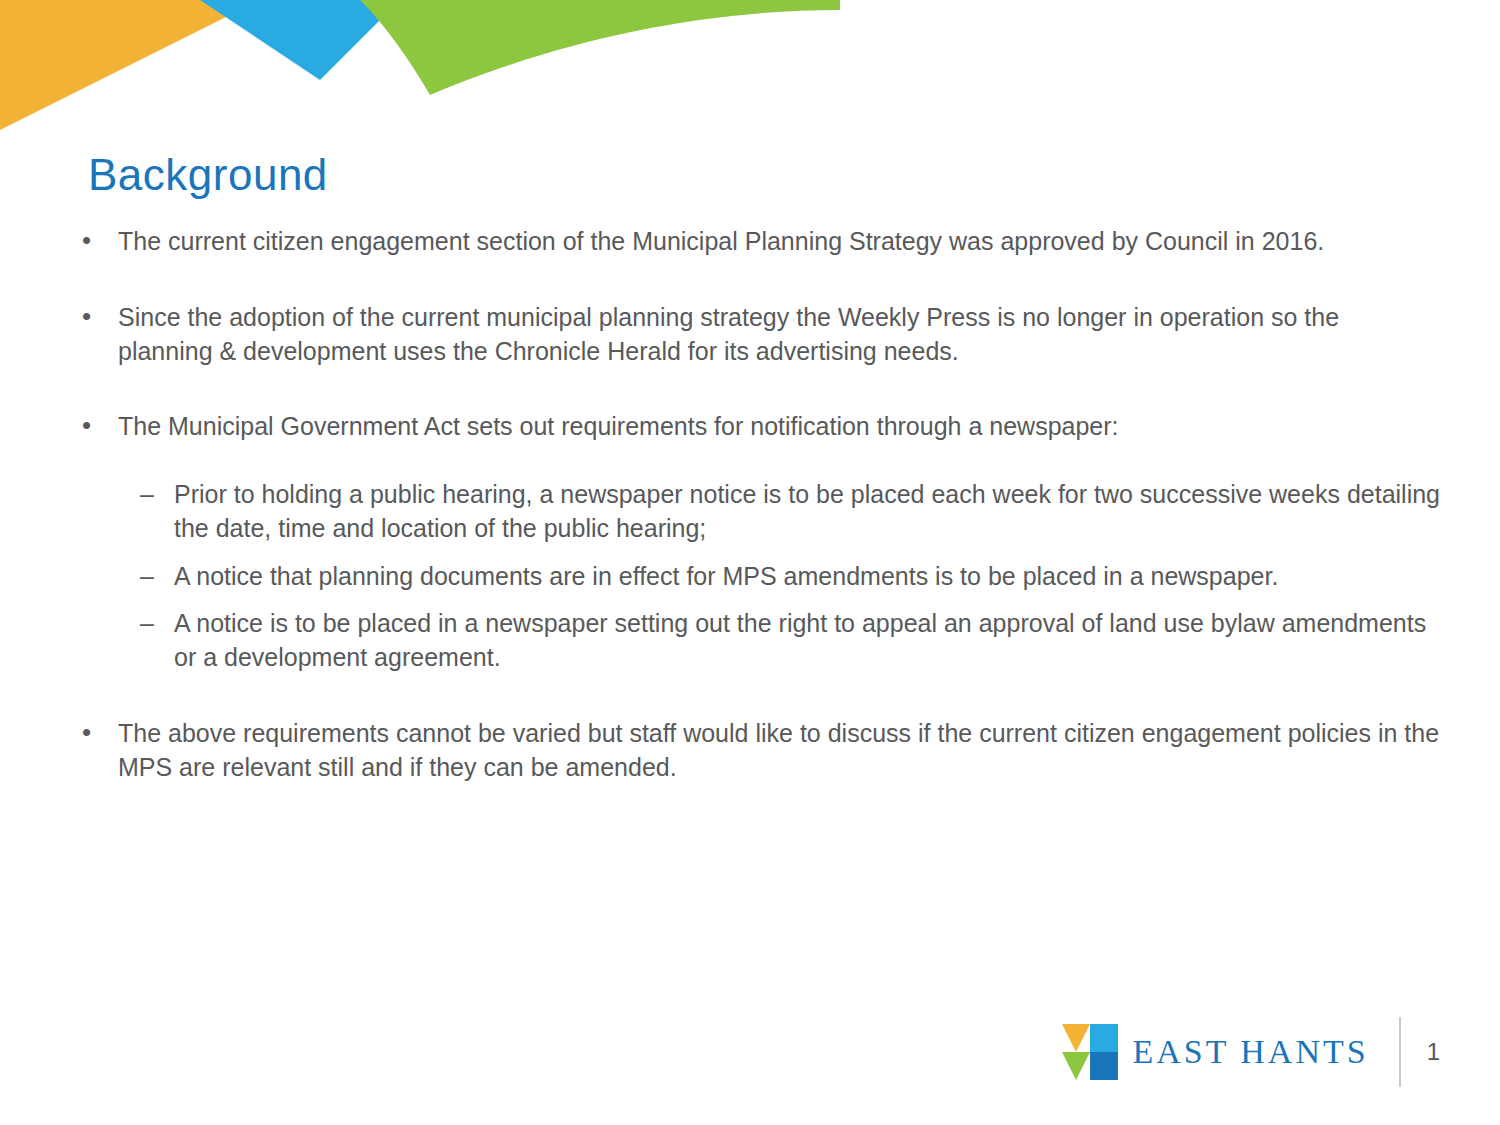Background
The current citizen engagement section of the Municipal Planning Strategy was approved by Council in 2016.
Since the adoption of the current municipal planning strategy the Weekly Press is no longer in operation so the planning & development uses the Chronicle Herald for its advertising needs.
The Municipal Government Act sets out requirements for notification through a newspaper:
Prior to holding a public hearing, a newspaper notice is to be placed each week for two successive weeks detailing the date, time and location of the public hearing;
A notice that planning documents are in effect for MPS amendments is to be placed in a newspaper.
A notice is to be placed in a newspaper setting out the right to appeal an approval of land use bylaw amendments or a development agreement.
The above requirements cannot be varied but staff would like to discuss if the current citizen engagement policies in the MPS are relevant still and if they can be amended.
EAST HANTS
1